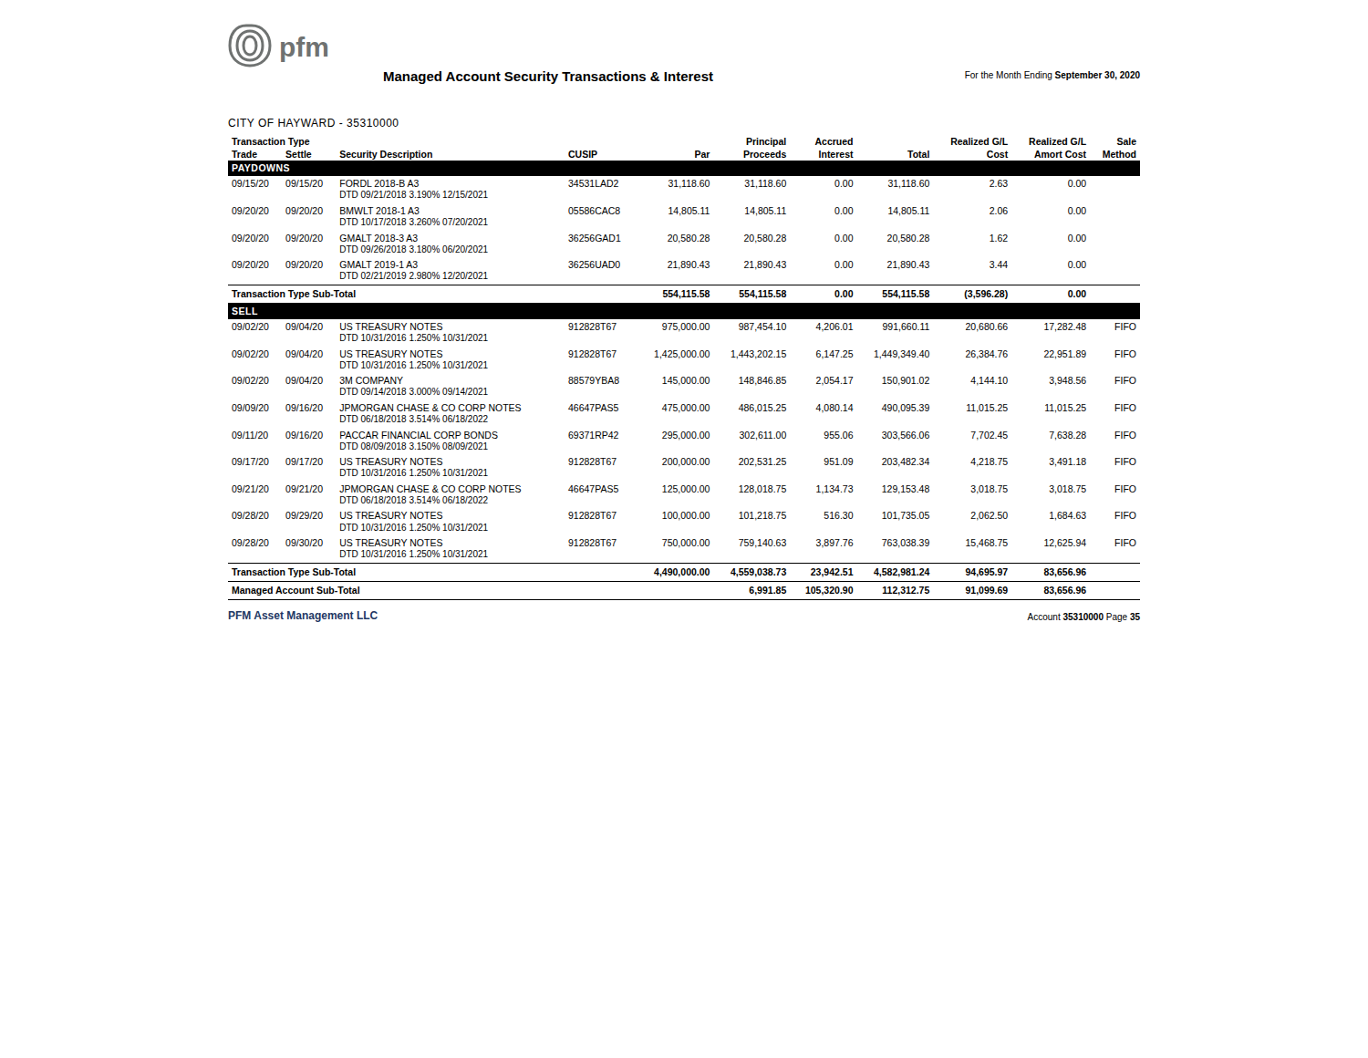pfm
For the Month Ending September 30, 2020
Managed Account Security Transactions & Interest
CITY OF HAYWARD - 35310000
| Transaction Type | | | | Principal | Accrued | | Realized G/L | Realized G/L | Sale |
| --- | --- | --- | --- | --- | --- | --- | --- | --- | --- |
| Trade | Settle | Security Description | CUSIP | Par | Proceeds | Interest | Total | Cost | Amort Cost | Method |
| PAYDOWNS |
| 09/15/20 | 09/15/20 | FORDL 2018-B A3 DTD 09/21/2018 3.190% 12/15/2021 | 34531LAD2 | 31,118.60 | 31,118.60 | 0.00 | 31,118.60 | 2.63 | 0.00 | |
| 09/20/20 | 09/20/20 | BMWLT 2018-1 A3 DTD 10/17/2018 3.260% 07/20/2021 | 05586CAC8 | 14,805.11 | 14,805.11 | 0.00 | 14,805.11 | 2.06 | 0.00 | |
| 09/20/20 | 09/20/20 | GMALT 2018-3 A3 DTD 09/26/2018 3.180% 06/20/2021 | 36256GAD1 | 20,580.28 | 20,580.28 | 0.00 | 20,580.28 | 1.62 | 0.00 | |
| 09/20/20 | 09/20/20 | GMALT 2019-1 A3 DTD 02/21/2019 2.980% 12/20/2021 | 36256UAD0 | 21,890.43 | 21,890.43 | 0.00 | 21,890.43 | 3.44 | 0.00 | |
| Transaction Type Sub-Total | 554,115.58 | 554,115.58 | 0.00 | 554,115.58 | (3,596.28) | 0.00 | |
| SELL |
| 09/02/20 | 09/04/20 | US TREASURY NOTES DTD 10/31/2016 1.250% 10/31/2021 | 912828T67 | 975,000.00 | 987,454.10 | 4,206.01 | 991,660.11 | 20,680.66 | 17,282.48 | FIFO |
| 09/02/20 | 09/04/20 | US TREASURY NOTES DTD 10/31/2016 1.250% 10/31/2021 | 912828T67 | 1,425,000.00 | 1,443,202.15 | 6,147.25 | 1,449,349.40 | 26,384.76 | 22,951.89 | FIFO |
| 09/02/20 | 09/04/20 | 3M COMPANY DTD 09/14/2018 3.000% 09/14/2021 | 88579YBA8 | 145,000.00 | 148,846.85 | 2,054.17 | 150,901.02 | 4,144.10 | 3,948.56 | FIFO |
| 09/09/20 | 09/16/20 | JPMORGAN CHASE & CO CORP NOTES DTD 06/18/2018 3.514% 06/18/2022 | 46647PAS5 | 475,000.00 | 486,015.25 | 4,080.14 | 490,095.39 | 11,015.25 | 11,015.25 | FIFO |
| 09/11/20 | 09/16/20 | PACCAR FINANCIAL CORP BONDS DTD 08/09/2018 3.150% 08/09/2021 | 69371RP42 | 295,000.00 | 302,611.00 | 955.06 | 303,566.06 | 7,702.45 | 7,638.28 | FIFO |
| 09/17/20 | 09/17/20 | US TREASURY NOTES DTD 10/31/2016 1.250% 10/31/2021 | 912828T67 | 200,000.00 | 202,531.25 | 951.09 | 203,482.34 | 4,218.75 | 3,491.18 | FIFO |
| 09/21/20 | 09/21/20 | JPMORGAN CHASE & CO CORP NOTES DTD 06/18/2018 3.514% 06/18/2022 | 46647PAS5 | 125,000.00 | 128,018.75 | 1,134.73 | 129,153.48 | 3,018.75 | 3,018.75 | FIFO |
| 09/28/20 | 09/29/20 | US TREASURY NOTES DTD 10/31/2016 1.250% 10/31/2021 | 912828T67 | 100,000.00 | 101,218.75 | 516.30 | 101,735.05 | 2,062.50 | 1,684.63 | FIFO |
| 09/28/20 | 09/30/20 | US TREASURY NOTES DTD 10/31/2016 1.250% 10/31/2021 | 912828T67 | 750,000.00 | 759,140.63 | 3,897.76 | 763,038.39 | 15,468.75 | 12,625.94 | FIFO |
| Transaction Type Sub-Total | 4,490,000.00 | 4,559,038.73 | 23,942.51 | 4,582,981.24 | 94,695.97 | 83,656.96 | |
| Managed Account Sub-Total | | 6,991.85 | 105,320.90 | 112,312.75 | 91,099.69 | 83,656.96 | |
PFM Asset Management LLC Account 35310000 Page 35